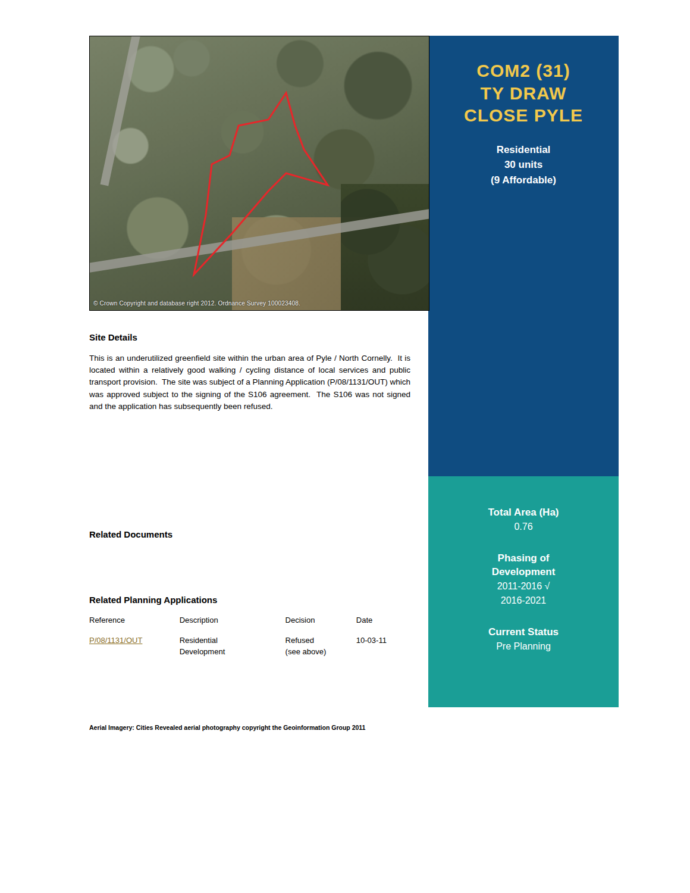© Crown Copyright and database right 2012. Ordnance Survey 100023408.
Site Details
This is an underutilized greenfield site within the urban area of Pyle / North Cornelly. It is located within a relatively good walking / cycling distance of local services and public transport provision. The site was subject of a Planning Application (P/08/1131/OUT) which was approved subject to the signing of the S106 agreement. The S106 was not signed and the application has subsequently been refused.
Related Documents
Related Planning Applications
| Reference | Description | Decision | Date |
| P/08/1131/OUT | Residential Development | Refused (see above) | 10-03-11 |
COM2 (31)
TY DRAW
CLOSE PYLE
Residential
30 units
(9 Affordable)
Total Area (Ha)
0.76
Phasing of
Development
2011-2016 √
2016-2021
Current Status
Pre Planning
Aerial Imagery: Cities Revealed aerial photography copyright the Geoinformation Group 2011